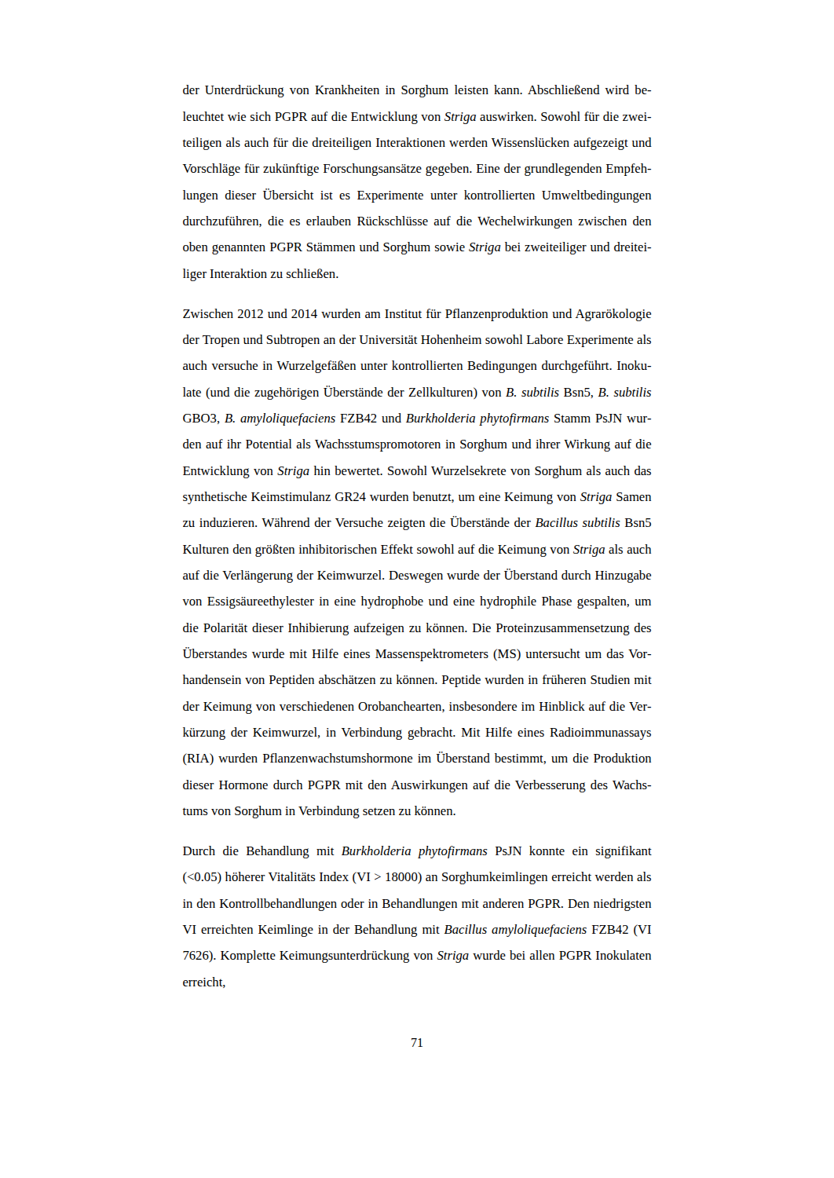der Unterdrückung von Krankheiten in Sorghum leisten kann. Abschließend wird beleuchtet wie sich PGPR auf die Entwicklung von Striga auswirken. Sowohl für die zweiteiligen als auch für die dreiteiligen Interaktionen werden Wissenslücken aufgezeigt und Vorschläge für zukünftige Forschungsansätze gegeben. Eine der grundlegenden Empfehlungen dieser Übersicht ist es Experimente unter kontrollierten Umweltbedingungen durchzuführen, die es erlauben Rückschlüsse auf die Wechelwirkungen zwischen den oben genannten PGPR Stämmen und Sorghum sowie Striga bei zweiteiliger und dreiteiliger Interaktion zu schließen.
Zwischen 2012 und 2014 wurden am Institut für Pflanzenproduktion und Agrarökologie der Tropen und Subtropen an der Universität Hohenheim sowohl Labore Experimente als auch versuche in Wurzelgefäßen unter kontrollierten Bedingungen durchgeführt. Inokulate (und die zugehörigen Überstände der Zellkulturen) von B. subtilis Bsn5, B. subtilis GBO3, B. amyloliquefaciens FZB42 und Burkholderia phytofirmans Stamm PsJN wurden auf ihr Potential als Wachsstumspromotoren in Sorghum und ihrer Wirkung auf die Entwicklung von Striga hin bewertet. Sowohl Wurzelsekrete von Sorghum als auch das synthetische Keimstimulanz GR24 wurden benutzt, um eine Keimung von Striga Samen zu induzieren. Während der Versuche zeigten die Überstände der Bacillus subtilis Bsn5 Kulturen den größten inhibitorischen Effekt sowohl auf die Keimung von Striga als auch auf die Verlängerung der Keimwurzel. Deswegen wurde der Überstand durch Hinzugabe von Essigsäureethylester in eine hydrophobe und eine hydrophile Phase gespalten, um die Polarität dieser Inhibierung aufzeigen zu können. Die Proteinzusammensetzung des Überstandes wurde mit Hilfe eines Massenspektrometers (MS) untersucht um das Vorhandensein von Peptiden abschätzen zu können. Peptide wurden in früheren Studien mit der Keimung von verschiedenen Orobanchearten, insbesondere im Hinblick auf die Verkürzung der Keimwurzel, in Verbindung gebracht. Mit Hilfe eines Radioimmunassays (RIA) wurden Pflanzenwachstumshormone im Überstand bestimmt, um die Produktion dieser Hormone durch PGPR mit den Auswirkungen auf die Verbesserung des Wachstums von Sorghum in Verbindung setzen zu können.
Durch die Behandlung mit Burkholderia phytofirmans PsJN konnte ein signifikant (<0.05) höherer Vitalitäts Index (VI > 18000) an Sorghumkeimlingen erreicht werden als in den Kontrollbehandlungen oder in Behandlungen mit anderen PGPR. Den niedrigsten VI erreichten Keimlinge in der Behandlung mit Bacillus amyloliquefaciens FZB42 (VI 7626). Komplette Keimungsunterdrückung von Striga wurde bei allen PGPR Inokulaten erreicht,
71